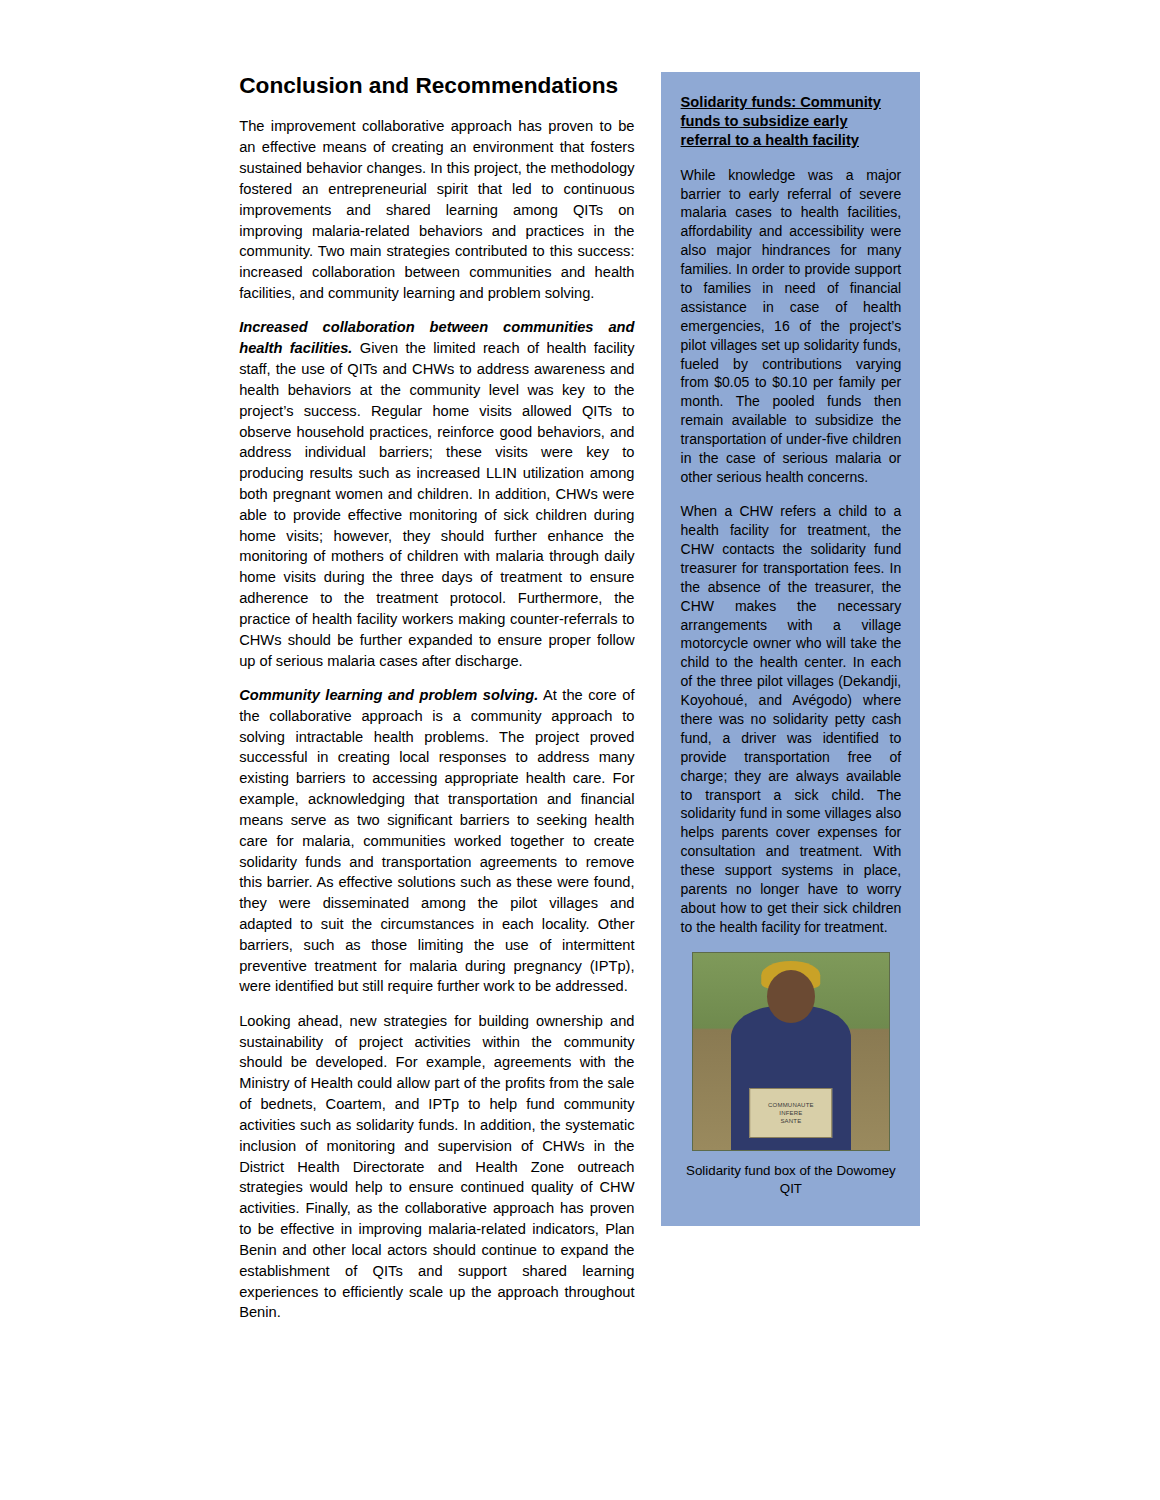Conclusion and Recommendations
The improvement collaborative approach has proven to be an effective means of creating an environment that fosters sustained behavior changes. In this project, the methodology fostered an entrepreneurial spirit that led to continuous improvements and shared learning among QITs on improving malaria-related behaviors and practices in the community. Two main strategies contributed to this success: increased collaboration between communities and health facilities, and community learning and problem solving.
Increased collaboration between communities and health facilities. Given the limited reach of health facility staff, the use of QITs and CHWs to address awareness and health behaviors at the community level was key to the project’s success. Regular home visits allowed QITs to observe household practices, reinforce good behaviors, and address individual barriers; these visits were key to producing results such as increased LLIN utilization among both pregnant women and children. In addition, CHWs were able to provide effective monitoring of sick children during home visits; however, they should further enhance the monitoring of mothers of children with malaria through daily home visits during the three days of treatment to ensure adherence to the treatment protocol. Furthermore, the practice of health facility workers making counter-referrals to CHWs should be further expanded to ensure proper follow up of serious malaria cases after discharge.
Community learning and problem solving. At the core of the collaborative approach is a community approach to solving intractable health problems. The project proved successful in creating local responses to address many existing barriers to accessing appropriate health care. For example, acknowledging that transportation and financial means serve as two significant barriers to seeking health care for malaria, communities worked together to create solidarity funds and transportation agreements to remove this barrier. As effective solutions such as these were found, they were disseminated among the pilot villages and adapted to suit the circumstances in each locality. Other barriers, such as those limiting the use of intermittent preventive treatment for malaria during pregnancy (IPTp), were identified but still require further work to be addressed.
Looking ahead, new strategies for building ownership and sustainability of project activities within the community should be developed. For example, agreements with the Ministry of Health could allow part of the profits from the sale of bednets, Coartem, and IPTp to help fund community activities such as solidarity funds. In addition, the systematic inclusion of monitoring and supervision of CHWs in the District Health Directorate and Health Zone outreach strategies would help to ensure continued quality of CHW activities. Finally, as the collaborative approach has proven to be effective in improving malaria-related indicators, Plan Benin and other local actors should continue to expand the establishment of QITs and support shared learning experiences to efficiently scale up the approach throughout Benin.
Solidarity funds: Community funds to subsidize early referral to a health facility
While knowledge was a major barrier to early referral of severe malaria cases to health facilities, affordability and accessibility were also major hindrances for many families. In order to provide support to families in need of financial assistance in case of health emergencies, 16 of the project’s pilot villages set up solidarity funds, fueled by contributions varying from $0.05 to $0.10 per family per month. The pooled funds then remain available to subsidize the transportation of under-five children in the case of serious malaria or other serious health concerns.
When a CHW refers a child to a health facility for treatment, the CHW contacts the solidarity fund treasurer for transportation fees. In the absence of the treasurer, the CHW makes the necessary arrangements with a village motorcycle owner who will take the child to the health center. In each of the three pilot villages (Dekandji, Koyohoué, and Avégodo) where there was no solidarity petty cash fund, a driver was identified to provide transportation free of charge; they are always available to transport a sick child. The solidarity fund in some villages also helps parents cover expenses for consultation and treatment. With these support systems in place, parents no longer have to worry about how to get their sick children to the health facility for treatment.
COMMUNAUTE
INFERE
SANTE
Solidarity fund box of the Dowomey QIT